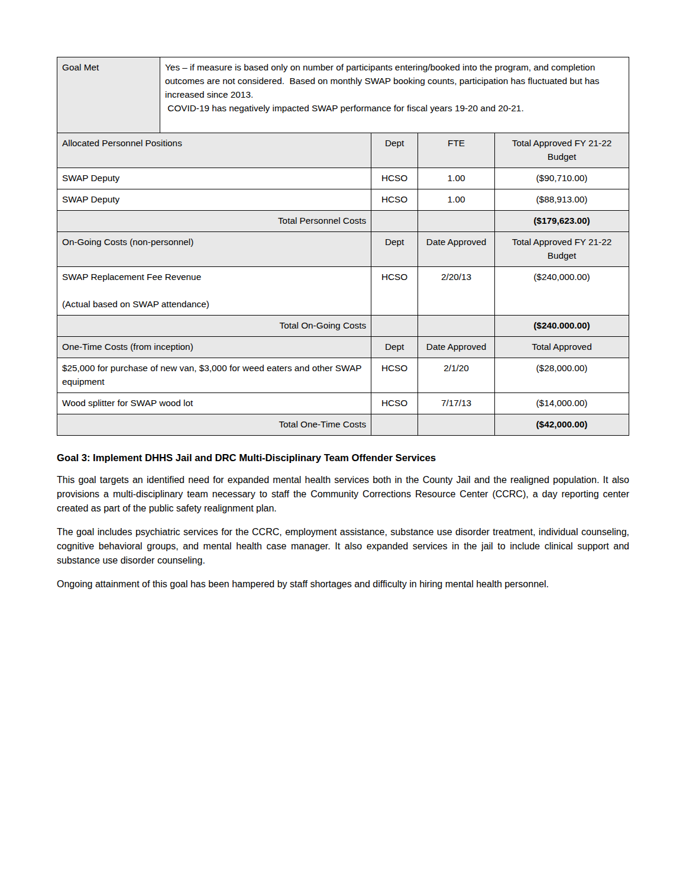| Goal Met | Yes – if measure is based only on number of participants entering/booked into the program, and completion outcomes are not considered. Based on monthly SWAP booking counts, participation has fluctuated but has increased since 2013. COVID-19 has negatively impacted SWAP performance for fiscal years 19-20 and 20-21. |
| Allocated Personnel Positions | Dept | FTE | Total Approved FY 21-22 Budget |
| SWAP Deputy | HCSO | 1.00 | ($90,710.00) |
| SWAP Deputy | HCSO | 1.00 | ($88,913.00) |
| Total Personnel Costs | | | ($179,623.00) |
| On-Going Costs (non-personnel) | Dept | Date Approved | Total Approved FY 21-22 Budget |
| SWAP Replacement Fee Revenue (Actual based on SWAP attendance) | HCSO | 2/20/13 | ($240,000.00) |
| Total On-Going Costs | | | ($240.000.00) |
| One-Time Costs (from inception) | Dept | Date Approved | Total Approved |
| $25,000 for purchase of new van, $3,000 for weed eaters and other SWAP equipment | HCSO | 2/1/20 | ($28,000.00) |
| Wood splitter for SWAP wood lot | HCSO | 7/17/13 | ($14,000.00) |
| Total One-Time Costs | | | ($42,000.00) |
Goal 3: Implement DHHS Jail and DRC Multi-Disciplinary Team Offender Services
This goal targets an identified need for expanded mental health services both in the County Jail and the realigned population. It also provisions a multi-disciplinary team necessary to staff the Community Corrections Resource Center (CCRC), a day reporting center created as part of the public safety realignment plan.
The goal includes psychiatric services for the CCRC, employment assistance, substance use disorder treatment, individual counseling, cognitive behavioral groups, and mental health case manager. It also expanded services in the jail to include clinical support and substance use disorder counseling.
Ongoing attainment of this goal has been hampered by staff shortages and difficulty in hiring mental health personnel.